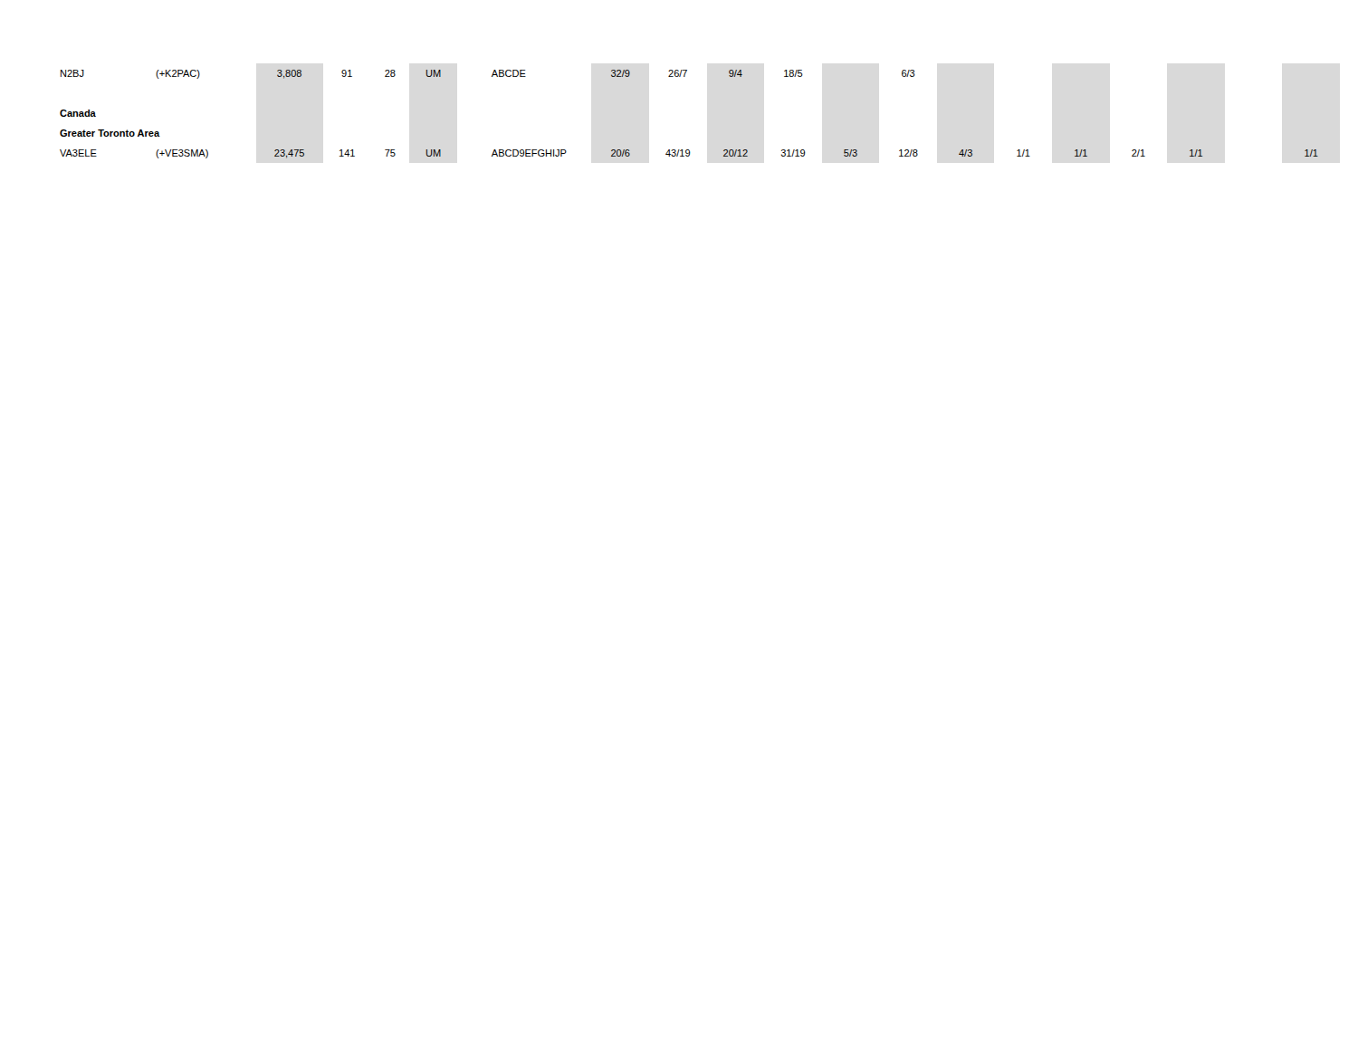| N2BJ | (+K2PAC) | 3,808 | 91 | 28 | UM | | ABCDE | 32/9 | 26/7 | 9/4 | 18/5 | | 6/3 | | | | | | | |
| Canada | | | | | | | | | | | | | | | | | | | |
| Greater Toronto Area | | | | | | | | | | | | | | | | | | | |
| VA3ELE | (+VE3SMA) | 23,475 | 141 | 75 | UM | | ABCD9EFGHIJP | 20/6 | 43/19 | 20/12 | 31/19 | 5/3 | 12/8 | 4/3 | 1/1 | 1/1 | 2/1 | 1/1 | | 1/1 |